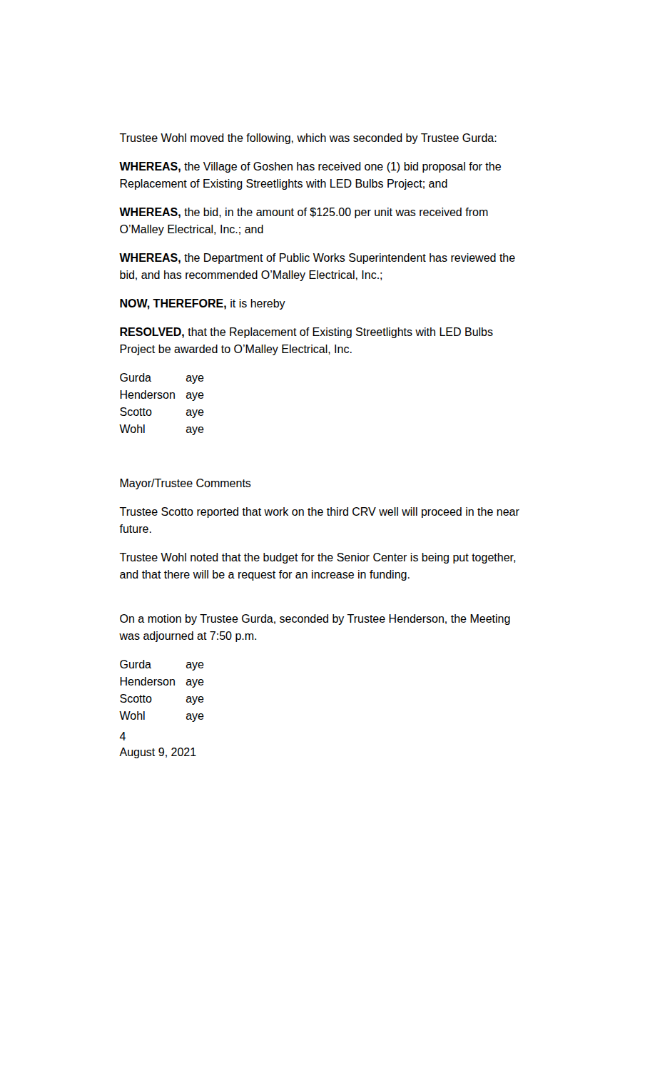Trustee Wohl moved the following, which was seconded by Trustee Gurda:
WHEREAS, the Village of Goshen has received one (1) bid proposal for the Replacement of Existing Streetlights with LED Bulbs Project; and
WHEREAS, the bid, in the amount of $125.00 per unit was received from O’Malley Electrical, Inc.; and
WHEREAS, the Department of Public Works Superintendent has reviewed the bid, and has recommended O’Malley Electrical, Inc.;
NOW, THEREFORE, it is hereby
RESOLVED, that the Replacement of Existing Streetlights with LED Bulbs Project be awarded to O’Malley Electrical, Inc.
| Gurda | aye |
| Henderson | aye |
| Scotto | aye |
| Wohl | aye |
Mayor/Trustee Comments
Trustee Scotto reported that work on the third CRV well will proceed in the near future.
Trustee Wohl noted that the budget for the Senior Center is being put together, and that there will be a request for an increase in funding.
On a motion by Trustee Gurda, seconded by Trustee Henderson, the Meeting was adjourned at 7:50 p.m.
| Gurda | aye |
| Henderson | aye |
| Scotto | aye |
| Wohl | aye |
4
August 9, 2021